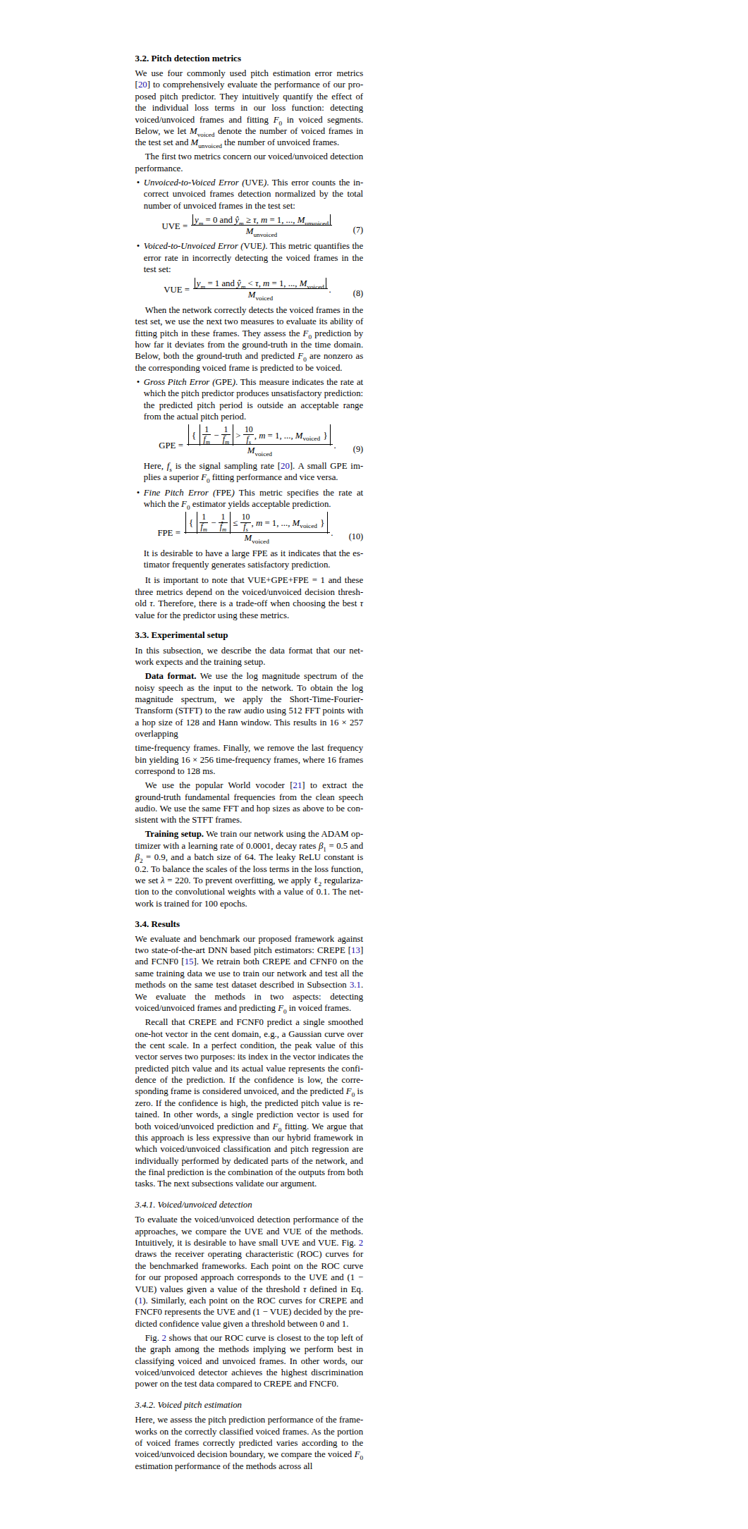3.2. Pitch detection metrics
We use four commonly used pitch estimation error metrics [20] to comprehensively evaluate the performance of our proposed pitch predictor. They intuitively quantify the effect of the individual loss terms in our loss function: detecting voiced/unvoiced frames and fitting F0 in voiced segments. Below, we let Mvoiced denote the number of voiced frames in the test set and Munvoiced the number of unvoiced frames.
The first two metrics concern our voiced/unvoiced detection performance.
Unvoiced-to-Voiced Error (UVE). This error counts the incorrect unvoiced frames detection normalized by the total number of unvoiced frames in the test set:
UVE = ym = 0 and ŷm ≥ τ, m = 1, ..., Munvoiced Munvoiced
(7)
Voiced-to-Unvoiced Error (VUE). This metric quantifies the error rate in incorrectly detecting the voiced frames in the test set:
VUE = ym = 1 and ŷm < τ, m = 1, ..., Mvoiced Mvoiced .
(8)
When the network correctly detects the voiced frames in the test set, we use the next two measures to evaluate its ability of fitting pitch in these frames. They assess the F0 prediction by how far it deviates from the ground-truth in the time domain. Below, both the ground-truth and predicted F0 are nonzero as the corresponding voiced frame is predicted to be voiced.
Gross Pitch Error (GPE). This measure indicates the rate at which the pitch predictor produces unsatisfactory prediction: the predicted pitch period is outside an acceptable range from the actual pitch period.
GPE = { 1 fm − 1 f̂m > 10 fs, m = 1, ..., Mvoiced } Mvoiced .
(9)
Here, fs is the signal sampling rate [20]. A small GPE implies a superior F0 fitting performance and vice versa.
Fine Pitch Error (FPE) This metric specifies the rate at which the F0 estimator yields acceptable prediction.
FPE = { 1 fm − 1 f̂m ≤ 10 fs, m = 1, ..., Mvoiced } Mvoiced .
(10)
It is desirable to have a large FPE as it indicates that the estimator frequently generates satisfactory prediction.
It is important to note that VUE+GPE+FPE = 1 and these three metrics depend on the voiced/unvoiced decision threshold τ. Therefore, there is a trade-off when choosing the best τ value for the predictor using these metrics.
3.3. Experimental setup
In this subsection, we describe the data format that our network expects and the training setup.
Data format. We use the log magnitude spectrum of the noisy speech as the input to the network. To obtain the log magnitude spectrum, we apply the Short-Time-Fourier-Transform (STFT) to the raw audio using 512 FFT points with a hop size of 128 and Hann window. This results in 16 × 257 overlapping
time-frequency frames. Finally, we remove the last frequency bin yielding 16 × 256 time-frequency frames, where 16 frames correspond to 128 ms.
We use the popular World vocoder [21] to extract the ground-truth fundamental frequencies from the clean speech audio. We use the same FFT and hop sizes as above to be consistent with the STFT frames.
Training setup. We train our network using the ADAM optimizer with a learning rate of 0.0001, decay rates β1 = 0.5 and β2 = 0.9, and a batch size of 64. The leaky ReLU constant is 0.2. To balance the scales of the loss terms in the loss function, we set λ = 220. To prevent overfitting, we apply ℓ2 regularization to the convolutional weights with a value of 0.1. The network is trained for 100 epochs.
3.4. Results
We evaluate and benchmark our proposed framework against two state-of-the-art DNN based pitch estimators: CREPE [13] and FCNF0 [15]. We retrain both CREPE and CFNF0 on the same training data we use to train our network and test all the methods on the same test dataset described in Subsection 3.1. We evaluate the methods in two aspects: detecting voiced/unvoiced frames and predicting F0 in voiced frames.
Recall that CREPE and FCNF0 predict a single smoothed one-hot vector in the cent domain, e.g., a Gaussian curve over the cent scale. In a perfect condition, the peak value of this vector serves two purposes: its index in the vector indicates the predicted pitch value and its actual value represents the confidence of the prediction. If the confidence is low, the corresponding frame is considered unvoiced, and the predicted F0 is zero. If the confidence is high, the predicted pitch value is retained. In other words, a single prediction vector is used for both voiced/unvoiced prediction and F0 fitting. We argue that this approach is less expressive than our hybrid framework in which voiced/unvoiced classification and pitch regression are individually performed by dedicated parts of the network, and the final prediction is the combination of the outputs from both tasks. The next subsections validate our argument.
3.4.1. Voiced/unvoiced detection
To evaluate the voiced/unvoiced detection performance of the approaches, we compare the UVE and VUE of the methods. Intuitively, it is desirable to have small UVE and VUE. Fig. 2 draws the receiver operating characteristic (ROC) curves for the benchmarked frameworks. Each point on the ROC curve for our proposed approach corresponds to the UVE and (1 − VUE) values given a value of the threshold τ defined in Eq. (1). Similarly, each point on the ROC curves for CREPE and FNCF0 represents the UVE and (1 − VUE) decided by the predicted confidence value given a threshold between 0 and 1.
Fig. 2 shows that our ROC curve is closest to the top left of the graph among the methods implying we perform best in classifying voiced and unvoiced frames. In other words, our voiced/unvoiced detector achieves the highest discrimination power on the test data compared to CREPE and FNCF0.
3.4.2. Voiced pitch estimation
Here, we assess the pitch prediction performance of the frameworks on the correctly classified voiced frames. As the portion of voiced frames correctly predicted varies according to the voiced/unvoiced decision boundary, we compare the voiced F0 estimation performance of the methods across all